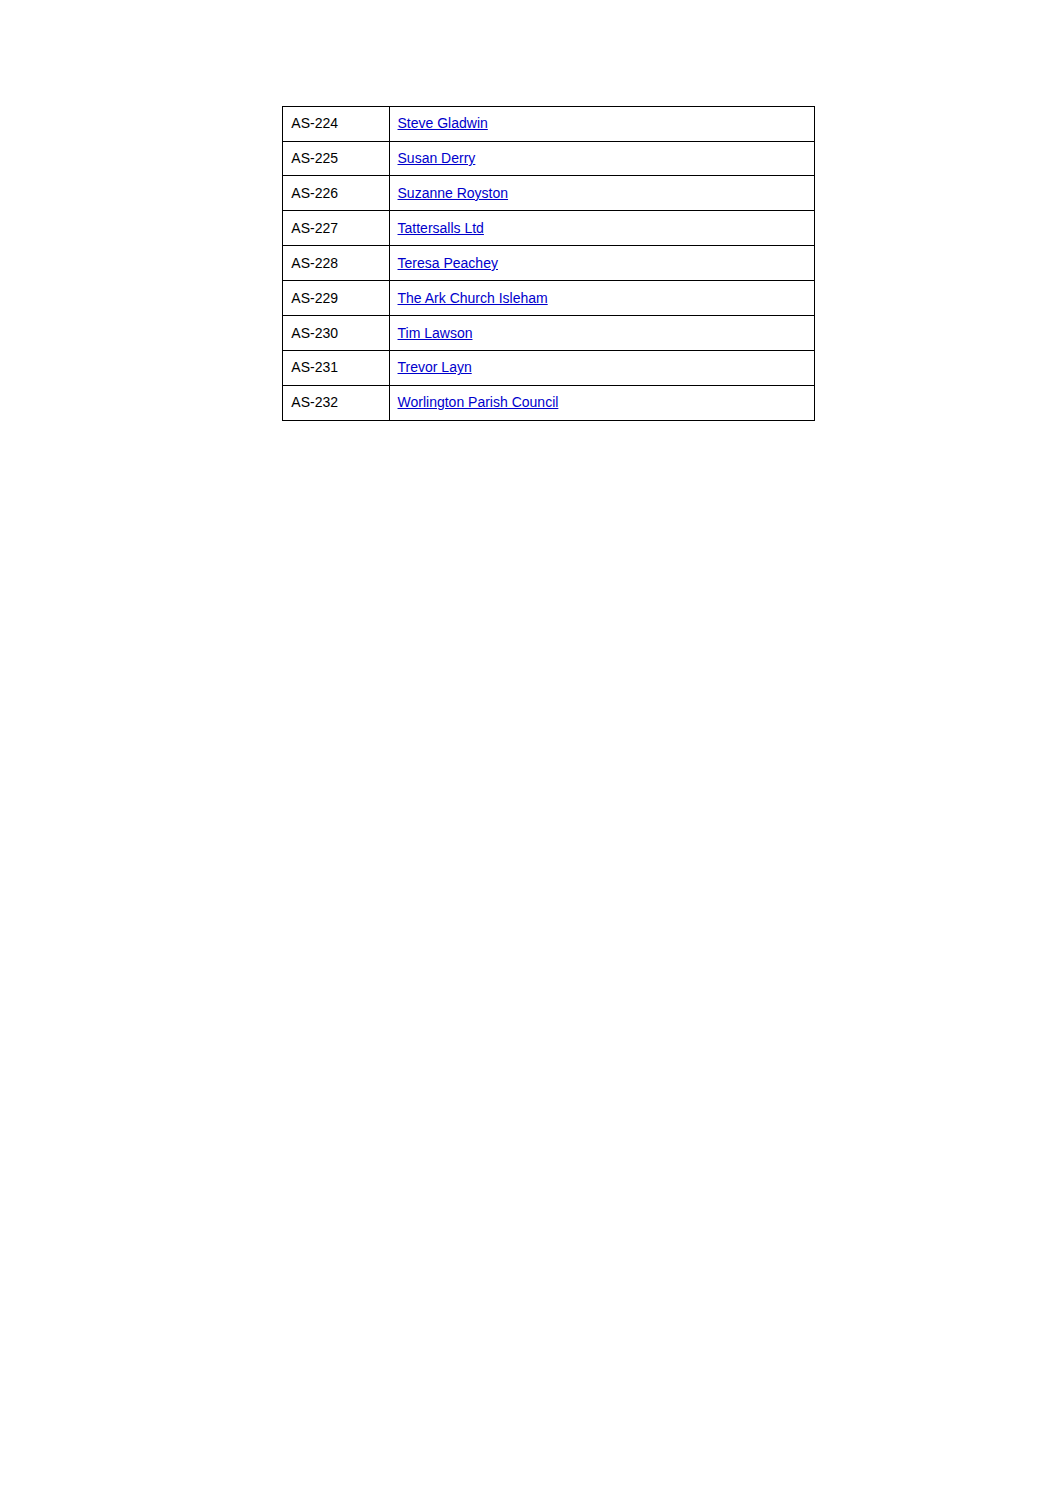| AS-224 | Steve Gladwin |
| AS-225 | Susan Derry |
| AS-226 | Suzanne Royston |
| AS-227 | Tattersalls Ltd |
| AS-228 | Teresa Peachey |
| AS-229 | The Ark Church Isleham |
| AS-230 | Tim Lawson |
| AS-231 | Trevor Layn |
| AS-232 | Worlington Parish Council |